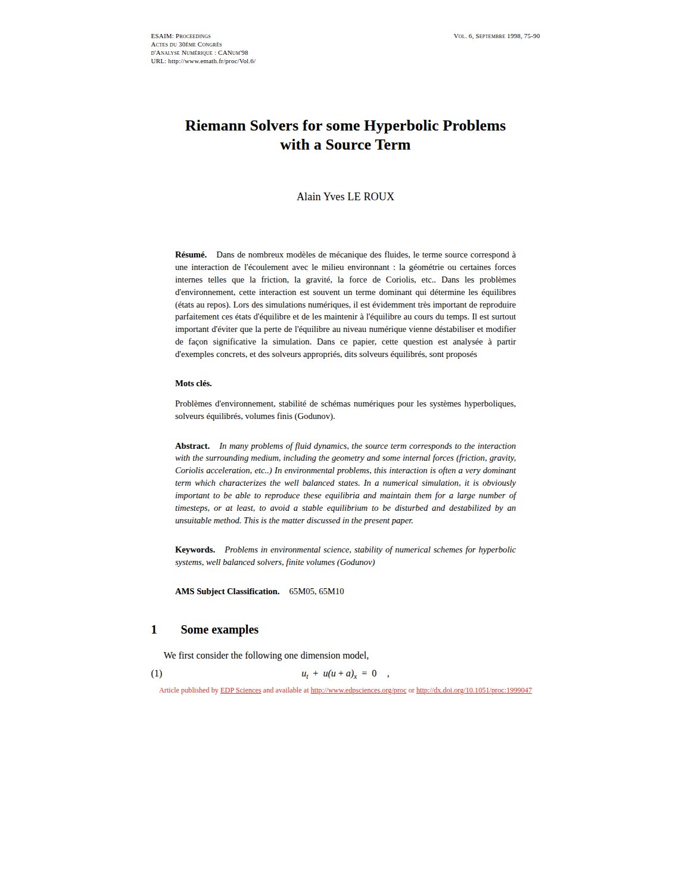| ESAIM: Proceedings Actes du 30ème Congrès d'Analyse Numérique : CANum'98 URL: http://www.emath.fr/proc/Vol.6/ | Vol. 6, Septembre 1998, 75-90 |
Riemann Solvers for some Hyperbolic Problems
with a Source Term
Alain Yves LE ROUX
Résumé. Dans de nombreux modèles de mécanique des fluides, le terme source correspond à une interaction de l'écoulement avec le milieu environnant : la géométrie ou certaines forces internes telles que la friction, la gravité, la force de Coriolis, etc.. Dans les problèmes d'environnement, cette interaction est souvent un terme dominant qui détermine les équilibres (états au repos). Lors des simulations numériques, il est évidemment très important de reproduire parfaitement ces états d'équilibre et de les maintenir à l'équilibre au cours du temps. Il est surtout important d'éviter que la perte de l'équilibre au niveau numérique vienne déstabiliser et modifier de façon significative la simulation. Dans ce papier, cette question est analysée à partir d'exemples concrets, et des solveurs appropriés, dits solveurs équilibrés, sont proposés
Mots clés.
Problèmes d'environnement, stabilité de schémas numériques pour les systèmes hyperboliques, solveurs équilibrés, volumes finis (Godunov).
Abstract. In many problems of fluid dynamics, the source term corresponds to the interaction with the surrounding medium, including the geometry and some internal forces (friction, gravity, Coriolis acceleration, etc..) In environmental problems, this interaction is often a very dominant term which characterizes the well balanced states. In a numerical simulation, it is obviously important to be able to reproduce these equilibria and maintain them for a large number of timesteps, or at least, to avoid a stable equilibrium to be disturbed and destabilized by an unsuitable method. This is the matter discussed in the present paper.
Keywords. Problems in environmental science, stability of numerical schemes for hyperbolic systems, well balanced solvers, finite volumes (Godunov)
AMS Subject Classification. 65M05, 65M10
1 Some examples
We first consider the following one dimension model,
(1) ut + u(u + a)x = 0 ,
Article published by EDP Sciences and available at http://www.edpsciences.org/proc or http://dx.doi.org/10.1051/proc:1999047